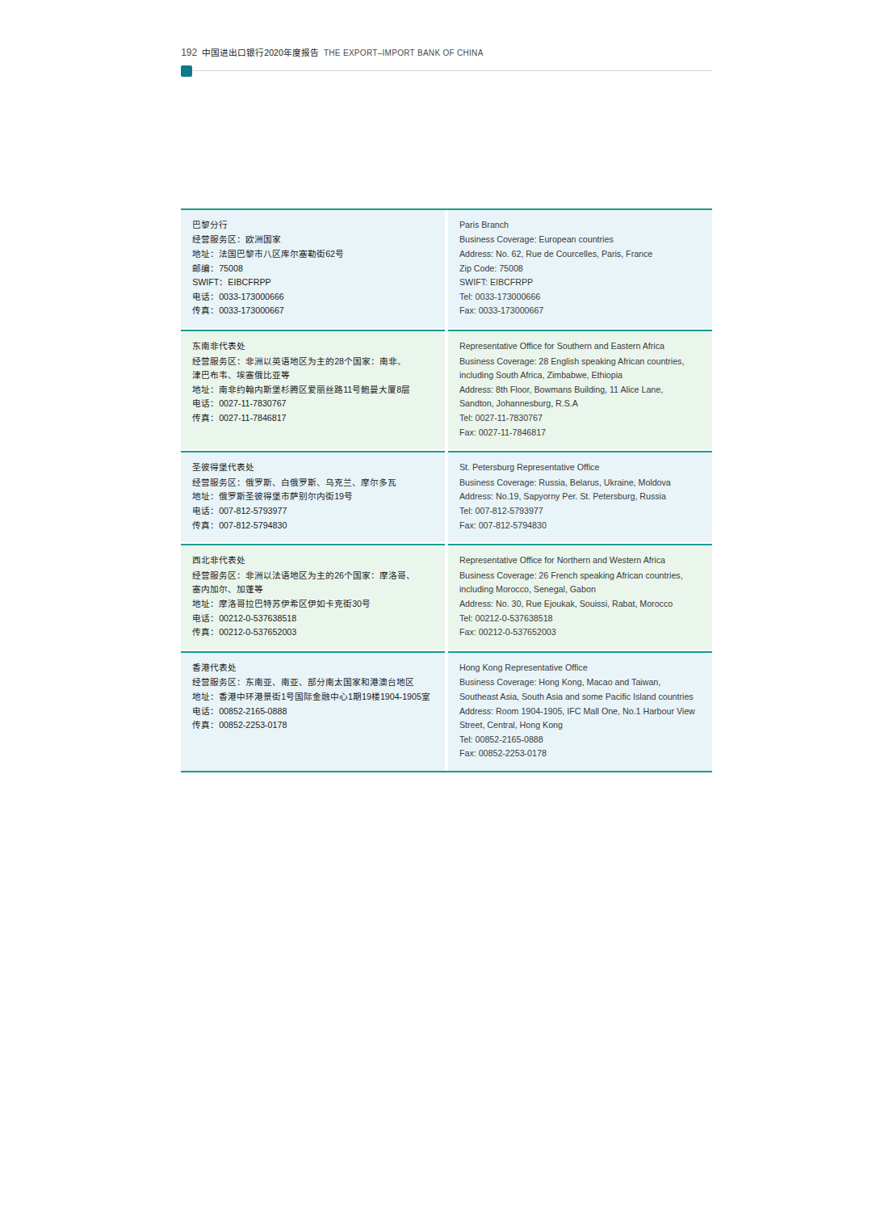192 中国进出口银行2020年度报告 THE EXPORT–IMPORT BANK OF CHINA
巴黎分行
经营服务区：欧洲国家
地址：法国巴黎市八区库尔塞勒街62号
邮编：75008
SWIFT：EIBCFRPP
电话：0033-173000666
传真：0033-173000667
Paris Branch
Business Coverage: European countries
Address: No. 62, Rue de Courcelles, Paris, France
Zip Code: 75008
SWIFT: EIBCFRPP
Tel: 0033-173000666
Fax: 0033-173000667
东南非代表处
经营服务区：非洲以英语地区为主的28个国家：南非、
津巴布韦、埃塞俄比亚等
地址：南非约翰内斯堡杉腾区爱丽丝路11号鲍曼大厦8层
电话：0027-11-7830767
传真：0027-11-7846817
Representative Office for Southern and Eastern Africa
Business Coverage: 28 English speaking African countries,
including South Africa, Zimbabwe, Ethiopia
Address: 8th Floor, Bowmans Building, 11 Alice Lane,
Sandton, Johannesburg, R.S.A
Tel: 0027-11-7830767
Fax: 0027-11-7846817
圣彼得堡代表处
经营服务区：俄罗斯、白俄罗斯、乌克兰、摩尔多瓦
地址：俄罗斯圣彼得堡市萨别尔内街19号
电话：007-812-5793977
传真：007-812-5794830
St. Petersburg Representative Office
Business Coverage: Russia, Belarus, Ukraine, Moldova
Address: No.19, Sapyorny Per. St. Petersburg, Russia
Tel: 007-812-5793977
Fax: 007-812-5794830
西北非代表处
经营服务区：非洲以法语地区为主的26个国家：摩洛哥、
塞内加尔、加蓬等
地址：摩洛哥拉巴特苏伊希区伊如卡克街30号
电话：00212-0-537638518
传真：00212-0-537652003
Representative Office for Northern and Western Africa
Business Coverage: 26 French speaking African countries,
including Morocco, Senegal, Gabon
Address: No. 30, Rue Ejoukak, Souissi, Rabat, Morocco
Tel: 00212-0-537638518
Fax: 00212-0-537652003
香港代表处
经营服务区：东南亚、南亚、部分南太国家和港澳台地区
地址：香港中环港景街1号国际金融中心1期19楼1904-1905室
电话：00852-2165-0888
传真：00852-2253-0178
Hong Kong Representative Office
Business Coverage: Hong Kong, Macao and Taiwan,
Southeast Asia, South Asia and some Pacific Island countries
Address: Room 1904-1905, IFC Mall One, No.1 Harbour View
Street, Central, Hong Kong
Tel: 00852-2165-0888
Fax: 00852-2253-0178